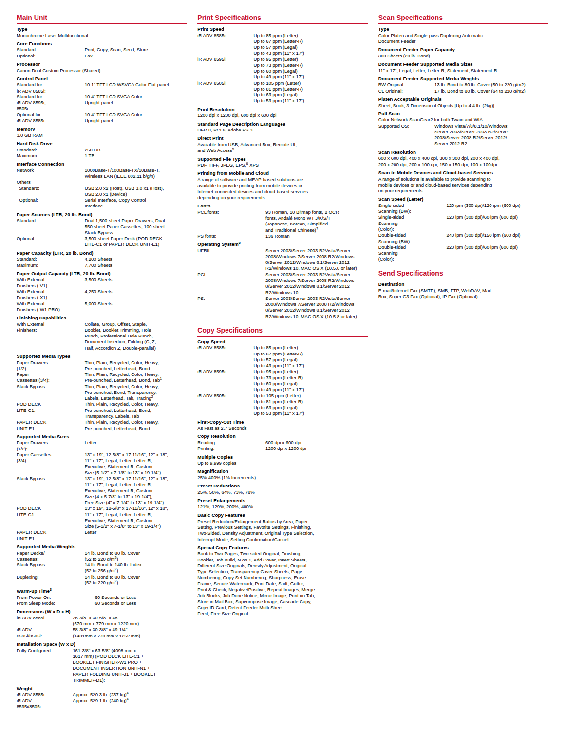Main Unit
Type
Monochrome Laser Multifunctional
Core Functions
| Standard: | Print, Copy, Scan, Send, Store |
| Optional: | Fax |
Processor
Canon Dual Custom Processor (Shared)
Control Panel
| Standard for iR ADV 8585i: | 10.1" TFT LCD WSVGA Color Flat-panel |
| Standard for iR ADV 8595i, 8505i: | 10.4" TFT LCD SVGA Color Upright-panel |
| Optional for iR ADV 8585i: | 10.4" TFT LCD SVGA Color Upright-panel |
Memory
3.0 GB RAM
Hard Disk Drive
| Standard: | 250 GB |
| Maximum: | 1 TB |
Interface Connection
| Network | 1000Base-T/100Base-TX/10Base-T, Wireless LAN (IEEE 802.11 b/g/n) |
| Others | |
| Standard: | USB 2.0 x2 (Host), USB 3.0 x1 (Host), USB 2.0 x1 (Device) |
| Optional: | Serial Interface, Copy Control Interface |
Paper Sources (LTR, 20 lb. Bond)
| Standard: | Dual 1,500-sheet Paper Drawers, Dual 550-sheet Paper Cassettes, 100-sheet Stack Bypass |
| Optional: | 3,500-sheet Paper Deck (POD DECK LITE-C1 or PAPER DECK UNIT-E1) |
Paper Capacity (LTR, 20 lb. Bond)
| Standard: | 4,200 Sheets |
| Maximum: | 7,700 Sheets |
Paper Output Capacity (LTR, 20 lb. Bond)
| With External Finishers (-V1): | 3,500 Sheets |
| With External Finishers (-X1): | 4,250 Sheets |
| With External Finishers (-W1 PRO): | 5,000 Sheets |
Finishing Capabilities
| With External Finishers: | Collate, Group, Offset, Staple, Booklet, Booklet Trimming, Hole Punch, Professional Hole Punch, Document Insertion, Folding (C, Z, Half, Accordion Z, Double-parallel) |
Supported Media Types
| Paper Drawers (1/2): | Thin, Plain, Recycled, Color, Heavy, Pre-punched, Letterhead, Bond |
| Paper Cassettes (3/4): | Thin, Plain, Recycled, Color, Heavy, Pre-punched, Letterhead, Bond, Tab 1 |
| Stack Bypass: | Thin, Plain, Recycled, Color, Heavy, Pre-punched, Bond, Transparency, Labels, Letterhead, Tab, Tracing 2 |
| POD DECK LITE-C1: | Thin, Plain, Recycled, Color, Heavy, Pre-punched, Letterhead, Bond, Transparency, Labels, Tab |
| PAPER DECK UNIT-E1: | Thin, Plain, Recycled, Color, Heavy, Pre-punched, Letterhead, Bond |
Supported Media Sizes
| Paper Drawers (1/2): | Letter |
| Paper Cassettes (3/4): | 13" x 19", 12-5/8" x 17-11/16", 12" x 18", 11" x 17", Legal, Letter, Letter-R, Executive, Statement-R, Custom Size (5-1/2" x 7-1/8" to 13" x 19-1/4") |
| Stack Bypass: | 13" x 19", 12-5/8" x 17-11/16", 12" x 18", 11" x 17", Legal, Letter, Letter-R, Executive, Statement-R, Custom Size (4 x 5-7/8" to 13" x 19-1/4"), Free Size (4" x 7-1/4" to 13" x 19-1/4") |
| POD DECK LITE-C1: | 13" x 19", 12-5/8" x 17-11/16", 12" x 18", 11" x 17", Legal, Letter, Letter-R, Executive, Statement-R, Custom Size (5-1/2" x 7-1/8" to 13" x 19-1/4") |
| PAPER DECK UNIT-E1: | Letter |
Supported Media Weights
| Paper Decks/ Cassettes: | 14 lb. Bond to 80 lb. Cover (52 to 220 g/m 2 ) |
| Stack Bypass: | 14 lb. Bond to 140 lb. Index (52 to 256 g/m 2 ) |
| Duplexing: | 14 lb. Bond to 80 lb. Cover (52 to 220 g/m 2 ) |
Warm-up Time3
| From Power On: | 60 Seconds or Less |
| From Sleep Mode: | 60 Seconds or Less |
Dimensions (W x D x H)
| iR ADV 8585i: | 26-3/8" x 30-5/8" x 48" (670 mm x 779 mm x 1220 mm) |
| iR ADV 8595i/8505i: | 58-3/8" x 30-3/8" x 49-1/4" (1481mm x 770 mm x 1252 mm) |
Installation Space (W x D)
| Fully Configured: | 161-3/8" x 63-5/8" (4098 mm x 1617 mm) (POD DECK LITE-C1 + BOOKLET FINISHER-W1 PRO + DOCUMENT INSERTION UNIT-N1 + PAPER FOLDING UNIT-J1 + BOOKLET TRIMMER-D1): |
Weight
| iR ADV 8585i: | Approx. 520.3 lb. (237 kg) 4 |
| iR ADV 8595i/8505i: | Approx. 529.1 lb. (240 kg) 4 |
Print Specifications
Print Speed
| iR ADV 8585i: | Up to 85 ppm (Letter) Up to 67 ppm (Letter-R) Up to 57 ppm (Legal) Up to 43 ppm (11" x 17") |
| iR ADV 8595i: | Up to 95 ppm (Letter) Up to 73 ppm (Letter-R) Up to 60 ppm (Legal) Up to 49 ppm (11" x 17") |
| iR ADV 8505i: | Up to 105 ppm (Letter) Up to 81 ppm (Letter-R) Up to 63 ppm (Legal) Up to 53 ppm (11" x 17") |
Print Resolution
1200 dpi x 1200 dpi, 600 dpi x 600 dpi
Standard Page Description Languages
UFR II, PCL6, Adobe PS 3
Direct Print
Available from USB, Advanced Box, Remote UI,
and Web Access5
Supported File Types
PDF, TIFF, JPEG, EPS,6 XPS
Printing from Mobile and Cloud
A range of software and MEAP-based solutions are
available to provide printing from mobile devices or
Internet-connected devices and cloud-based services
depending on your requirements.
Fonts
| PCL fonts: | 93 Roman, 10 Bitmap fonts, 2 OCR fonts, Andalé Mono WT J/K/S/T (Japanese, Korean, Simplified and Traditional Chinese) 7 |
| PS fonts: | 136 Roman |
Operating System8
| UFRII: | Server 2003/Server 2003 R2Vista/Server 2008/Windows 7/Server 2008 R2/Windows 8/Server 2012/Windows 8.1/Server 2012 R2/Windows 10, MAC OS X (10.5.8 or later) |
| PCL: | Server 2003/Server 2003 R2Vista/Server 2008/Windows 7/Server 2008 R2/Windows 8/Server 2012/Windows 8.1/Server 2012 R2/Windows 10 |
| PS: | Server 2003/Server 2003 R2Vista/Server 2008/Windows 7/Server 2008 R2/Windows 8/Server 2012/Windows 8.1/Server 2012 R2/Windows 10, MAC OS X (10.5.8 or later) |
Copy Specifications
Copy Speed
| iR ADV 8585i: | Up to 85 ppm (Letter) Up to 67 ppm (Letter-R) Up to 57 ppm (Legal) Up to 43 ppm (11" x 17") |
| iR ADV 8595i: | Up to 95 ppm (Letter) Up to 73 ppm (Letter-R) Up to 60 ppm (Legal) Up to 49 ppm (11" x 17") |
| iR ADV 8505i: | Up to 105 ppm (Letter) Up to 81 ppm (Letter-R) Up to 63 ppm (Legal) Up to 53 ppm (11" x 17") |
First-Copy-Out Time
As Fast as 2.7 Seconds
Copy Resolution
| Reading: | 600 dpi x 600 dpi |
| Printing: | 1200 dpi x 1200 dpi |
Multiple Copies
Up to 9,999 copies
Magnification
25%-400% (1% Increments)
Preset Reductions
25%, 50%, 64%, 73%, 78%
Preset Enlargements
121%, 129%, 200%, 400%
Basic Copy Features
Preset Reduction/Enlargement Ratios by Area, Paper
Setting, Previous Settings, Favorite Settings, Finishing,
Two-Sided, Density Adjustment, Original Type Selection,
Interrupt Mode, Setting Confirmation/Cancel
Special Copy Features
Book to Two Pages, Two-sided Original, Finishing,
Booklet, Job Build, N on 1, Add Cover, Insert Sheets,
Different Size Originals, Density Adjustment, Original
Type Selection, Transparency Cover Sheets, Page
Numbering, Copy Set Numbering, Sharpness, Erase
Frame, Secure Watermark, Print Date, Shift, Gutter,
Print & Check, Negative/Positive, Repeat Images, Merge
Job Blocks, Job Done Notice, Mirror Image, Print on Tab,
Store in Mail Box, Superimpose Image, Cascade Copy,
Copy ID Card, Detect Feeder Multi Sheet
Feed, Free Size Original
Scan Specifications
Type
Color Platen and Single-pass Duplexing Automatic
Document Feeder
Document Feeder Paper Capacity
300 Sheets (20 lb. Bond)
Document Feeder Supported Media Sizes
11" x 17", Legal, Letter, Letter-R, Statement, Statement-R
Document Feeder Supported Media Weights
| BW Original: | 13 lb. Bond to 80 lb. Cover (50 to 220 g/m2) |
| CL Original: | 17 lb. Bond to 80 lb. Cover (64 to 220 g/m2) |
Platen Acceptable Originals
Sheet, Book, 3-Dimensional Objects [Up to 4.4 lb. (2kg)]
Pull Scan
| Color Network ScanGear2 for both Twain and WIA |
| Supported OS: | Windows Vista/7/8/8.1/10/Windows Server 2003/Server 2003 R2/Server 2008/Server 2008 R2/Server 2012/ Server 2012 R2 |
Scan Resolution
600 x 600 dpi, 400 x 400 dpi, 300 x 300 dpi, 200 x 400 dpi,
200 x 200 dpi, 200 x 100 dpi, 150 x 150 dpi, 100 x 100dpi
Scan to Mobile Devices and Cloud-based Services
A range of solutions is available to provide scanning to
mobile devices or and cloud-based services depending
on your requirements.
Scan Speed (Letter)
| Single-sided Scanning (BW): | 120 ipm (300 dpi)/120 ipm (600 dpi) |
| Single-sided Scanning (Color): | 120 ipm (300 dpi)/60 ipm (600 dpi) |
| Double-sided Scanning (BW): | 240 ipm (300 dpi)/150 ipm (600 dpi) |
| Double-sided Scanning (Color): | 220 ipm (300 dpi)/60 ipm (600 dpi) |
Send Specifications
Destination
E-mail/Internet Fax (SMTP), SMB, FTP, WebDAV, Mail
Box, Super G3 Fax (Optional), IP Fax (Optional)